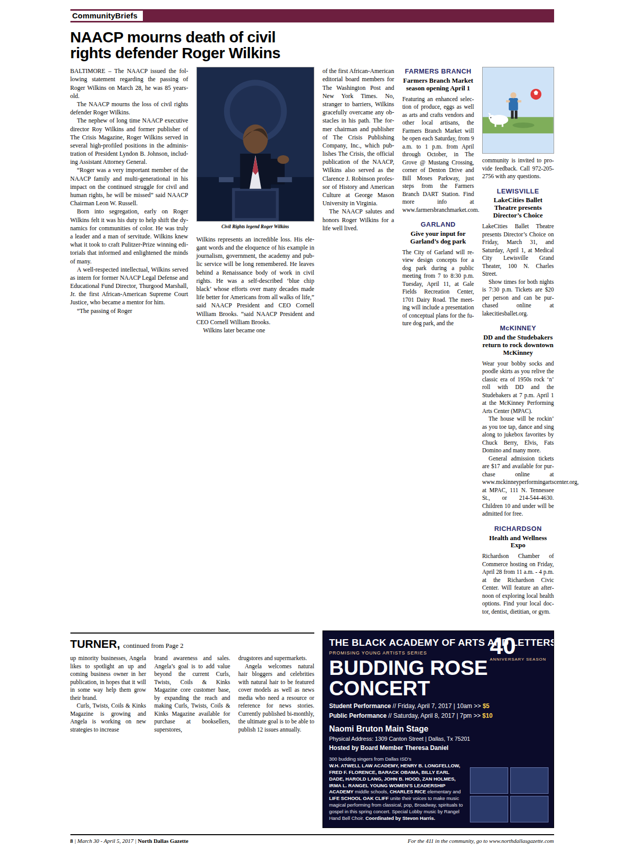Community Briefs
NAACP mourns death of civil rights defender Roger Wilkins
BALTIMORE – The NAACP issued the following statement regarding the passing of Roger Wilkins on March 28, he was 85 years-old.
The NAACP mourns the loss of civil rights defender Roger Wilkins.
The nephew of long time NAACP executive director Roy Wilkins and former publisher of The Crisis Magazine, Roger Wilkins served in several high-profiled positions in the administration of President Lyndon B. Johnson, including Assistant Attorney General.
“Roger was a very important member of the NAACP family and multi-generational in his impact on the continued struggle for civil and human rights, he will be missed” said NAACP Chairman Leon W. Russell.
Born into segregation, early on Roger Wilkins felt it was his duty to help shift the dynamics for communities of color. He was truly a leader and a man of servitude. Wilkins knew what it took to craft Pulitzer-Prize winning editorials that informed and enlightened the minds of many.
A well-respected intellectual, Wilkins served as intern for former NAACP Legal Defense and Educational Fund Director, Thurgood Marshall, Jr. the first African-American Supreme Court Justice, who became a mentor for him.
“The passing of Roger
Civil Rights legend Roger Wilkins
Wilkins represents an incredible loss. His elegant words and the eloquence of his example in journalism, government, the academy and public service will be long remembered. He leaves behind a Renaissance body of work in civil rights. He was a self-described ‘blue chip black’ whose efforts over many decades made life better for Americans from all walks of life,” said NAACP President and CEO Cornell William Brooks. ”said NAACP President and CEO Cornell William Brooks.
Wilkins later became one
of the first African-American editorial board members for The Washington Post and New York Times. No, stranger to barriers, Wilkins gracefully overcame any obstacles in his path. The former chairman and publisher of The Crisis Publishing Company, Inc., which publishes The Crisis, the official publication of the NAACP, Wilkins also served as the Clarence J. Robinson professor of History and American Culture at George Mason University in Virginia.
The NAACP salutes and honors Roger Wilkins for a life well lived.
FARMERS BRANCH
Farmers Branch Market season opening April 1
Featuring an enhanced selection of produce, eggs as well as arts and crafts vendors and other local artisans, the Farmers Branch Market will be open each Saturday, from 9 a.m. to 1 p.m. from April through October, in The Grove @ Mustang Crossing, corner of Denton Drive and Bill Moses Parkway, just steps from the Farmers Branch DART Station. Find more info at www.farmersbranchmarket.com.
GARLAND
Give your input for Garland’s dog park
The City of Garland will review design concepts for a dog park during a public meeting from 7 to 8:30 p.m. Tuesday, April 11, at Gale Fields Recreation Center, 1701 Dairy Road. The meeting will include a presentation of conceptual plans for the future dog park, and the
community is invited to provide feedback. Call 972-205-2756 with any questions.
LEWISVILLE
LakeCities Ballet Theatre presents Director’s Choice
LakeCities Ballet Theatre presents Director’s Choice on Friday, March 31, and Saturday, April 1, at Medical City Lewisville Grand Theater, 100 N. Charles Street.
Show times for both nights is 7:30 p.m. Tickets are $20 per person and can be purchased online at lakecitiesballet.org.
McKINNEY
DD and the Studebakers return to rock downtown McKinney
Wear your bobby socks and poodle skirts as you relive the classic era of 1950s rock ‘n’ roll with DD and the Studebakers at 7 p.m. April 1 at the McKinney Performing Arts Center (MPAC).
The house will be rockin’ as you toe tap, dance and sing along to jukebox favorites by Chuck Berry, Elvis, Fats Domino and many more.
General admission tickets are $17 and available for purchase online at www.mckinneyperformingartscenter.org, at MPAC, 111 N. Tennessee St., or 214-544-4630. Children 10 and under will be admitted for free.
RICHARDSON
Health and Wellness Expo
Richardson Chamber of Commerce hosting on Friday, April 28 from 11 a.m. - 4 p.m. at the Richardson Civic Center. Will feature an afternoon of exploring local health options. Find your local doctor, dentist, dietitian, or gym.
TURNER, continued from Page 2
up minority businesses, Angela likes to spotlight an up and coming business owner in her publication, in hopes that it will in some way help them grow their brand.
Curls, Twists, Coils & Kinks Magazine is growing and Angela is working on new strategies to increase
brand awareness and sales. Angela’s goal is to add value beyond the current Curls, Twists, Coils & Kinks Magazine core customer base, by expanding the reach and making Curls, Twists, Coils & Kinks Magazine available for purchase at booksellers, superstores,
drugstores and supermarkets.
Angela welcomes natural hair bloggers and celebrities with natural hair to be featured cover models as well as news media who need a resource or reference for news stories. Currently published bi-monthly, the ultimate goal is to be able to publish 12 issues annually.
40ANNIVERSARY SEASON
THE BLACK ACADEMY OF ARTS AND LETTERS
PROMISING YOUNG ARTISTS SERIES
BUDDING ROSE
CONCERT
Student Performance // Friday, April 7, 2017 | 10am >> $5
Public Performance // Saturday, April 8, 2017 | 7pm >> $10
Naomi Bruton Main Stage
Physical Address: 1309 Canton Street | Dallas, Tx 75201
Hosted by Board Member Theresa Daniel
300 budding singers from Dallas ISD’s
W.H. ATWELL LAW ACADEMY, HENRY B. LONGFELLOW, FRED F. FLORENCE, BARACK OBAMA, BILLY EARL DADE, HAROLD LANG, JOHN B. HOOD, ZAN HOLMES, IRMA L. RANGEL YOUNG WOMEN’S LEADERSHIP ACADEMY middle schools, CHARLES RICE elementary and LIFE SCHOOL OAK CLIFF unite their voices to make music magical performing from classical, pop, Broadway, spirituals to gospel in this spring concert. Special Lobby music by Rangel Hand Bell Choir. Coordinated by Stevon Harris.
8 | March 30 - April 5, 2017 | North Dallas Gazette
For the 411 in the community, go to www.northdallasgazette.com